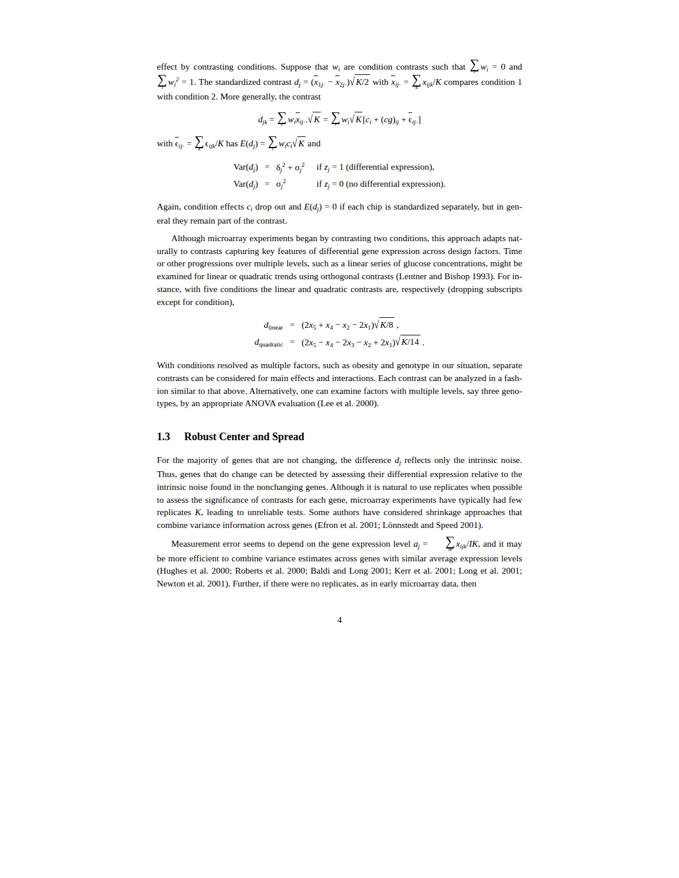effect by contrasting conditions. Suppose that wi are condition contrasts such that ∑i wi = 0 and ∑i wi 2 = 1. The standardized contrast dj = ( x 1j· − x 2j·)√K/2 with xij· = ∑k xijk/K compares condition 1 with condition 2. More generally, the contrast
djk = ∑i wi xij·.√K = ∑i wi√K[ci + (cg)ij + ϵij·]
with ϵij· = ∑kϵijk/K has E(dj) = ∑i wici√K and
| Var ( d j ) | = | δ j 2 + σ j 2 | if z j = 1 (differential expression), |
| Var ( d j ) | = | σ j 2 | if z j = 0 (no differential expression). |
Again, condition effects ci drop out and E(dj) = 0 if each chip is standardized separately, but in general they remain part of the contrast.
Although microarray experiments began by contrasting two conditions, this approach adapts naturally to contrasts capturing key features of differential gene expression across design factors. Time or other progressions over multiple levels, such as a linear series of glucose concentrations, might be examined for linear or quadratic trends using orthogonal contrasts (Lentner and Bishop 1993). For instance, with five conditions the linear and quadratic contrasts are, respectively (dropping subscripts except for condition),
| d linear | = | (2 x 5 + x 4 − x 2 − 2 x 1 ) √ K /8 , |
| d quadratic | = | (2 x 5 − x 4 − 2 x 3 − x 2 + 2 x 1 ) √ K /14 . |
With conditions resolved as multiple factors, such as obesity and genotype in our situation, separate contrasts can be considered for main effects and interactions. Each contrast can be analyzed in a fashion similar to that above. Alternatively, one can examine factors with multiple levels, say three genotypes, by an appropriate ANOVA evaluation (Lee et al. 2000).
1.3 Robust Center and Spread
For the majority of genes that are not changing, the difference dj reflects only the intrinsic noise. Thus, genes that do change can be detected by assessing their differential expression relative to the intrinsic noise found in the nonchanging genes. Although it is natural to use replicates when possible to assess the significance of contrasts for each gene, microarray experiments have typically had few replicates K, leading to unreliable tests. Some authors have considered shrinkage approaches that combine variance information across genes (Efron et al. 2001; Lönnstedt and Speed 2001).
Measurement error seems to depend on the gene expression level aj = ∑ik xijk/IK, and it may be more efficient to combine variance estimates across genes with similar average expression levels (Hughes et al. 2000; Roberts et al. 2000; Baldi and Long 2001; Kerr et al. 2001; Long et al. 2001; Newton et al. 2001). Further, if there were no replicates, as in early microarray data, then
4